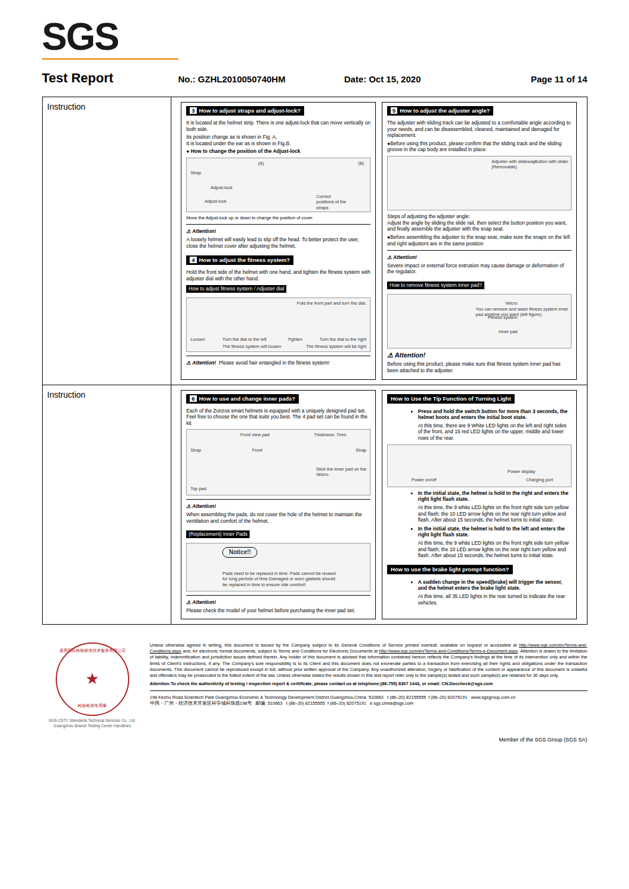SGS
Test Report
No.: GZHL2010050740HM
Date: Oct 15, 2020
Page 11 of 14
| Instruction | 3 How to adjust straps and adjust-lock? It is located at the helmet strip. There is one adjust-lock that can move vertically on both side. Its position change as is shown in Fig. A. It is located under the ear as is shown in Fig.B. ● How to change the position of the Adjust-lock (A) (B) Strap Adjust-lock Adjust-lock Correct positions of the straps Move the Adjust-lock up or down to change the position of cover. ⚠ Attention! A loosely helmet will easily lead to slip off the head. To better protect the user, close the helmet cover after adjusting the helmet. 4 How to adjust the fitness system? Hold the front side of the helmet with one hand, and tighten the fitness system with adjuster dial with the other hand. How to adjust fitness system / Adjuster dial Fold the front part and turn the dial. Loosen Turn the dial to the left Tighten Turn the dial to the right The fitness system will loosen The fitness system will be tight ⚠ Attention! Please avoid hair entangled in the fitness system! 5 How to adjust the adjuster angle? The adjuster with sliding track can be adjusted to a comfortable angle according to your needs, and can be disassembled, cleaned, maintained and damaged for replacement. ●Before using this product, please confirm that the sliding track and the sliding groove in the cap body are installed in place. Adjuster with slideway (Removable) Button with slider Steps of adjusting the adjuster angle: Adjust the angle by sliding the slide rail, then select the button position you want, and finally assemble the adjuster with the snap seat. ●Before assembling the adjuster to the snap seat, make sure the snaps on the left and right adjustors are in the same position ⚠ Attention! Severe impact or external force extrusion may cause damage or deformation of the regulator. How to remove fitness system inner pad? Velcro Fitness system Inner pad You can remove and wash fitness system inner pad anytime you want (left figure). ⚠ Attention! Before using this product, please make sure that fitness system inner pad has been attached to the adjuster. |
| Instruction | 6 How to use and change inner pads? Each of the Zonzos smart helmets is equipped with a uniquely designed pad set. Feel free to choose the one that suits you best. The 4 pad set can be found in the kit Front view pad Thickness: 7mm Front Strap Strap Top pad Stick the inner pad on the Velcro. ⚠ Attention! When assembling the pads, do not cover the hole of the helmet to maintain the ventilation and comfort of the helmet. (Replacement) Inner Pads Notice!! Pads need to be replaced in time. Pads cannot be reused for long periods of time.Damaged or worn gaskets should be replaced in time to ensure ride comfort! ⚠ Attention! Please check the model of your helmet before purchasing the inner pad set. How to Use the Tip Function of Turning Light Press and hold the switch button for more than 3 seconds, the helmet boots and enters the initial boot state. At this time, there are 9 White LED lights on the left and right sides of the front, and 15 red LED lights on the upper, middle and lower rows of the rear. Power on/off Charging port Power display In the initial state, the helmet is hold to the right and enters the right light flash state. At this time, the 9 white LED lights on the front right side turn yellow and flash; the 10 LED arrow lights on the rear right turn yellow and flash. After about 15 seconds, the helmet turns to initial state. In the initial state, the helmet is hold to the left and enters the right light flash state. At this time, the 9 white LED lights on the front right side turn yellow and flash; the 10 LED arrow lights on the rear right turn yellow and flash. After about 15 seconds, the helmet turns to initial state. How to use the brake light prompt function? A sudden change in the speed(brake) will trigger the sensor, and the helmet enters the brake light state. At this time, all 35 LED lights in the rear turned to indicate the rear vehicles. |
通用国际检验标准技术服务有限公司
★
检验检测专用章
SGS-CSTC Standards Technical Services Co., Ltd.
Guangzhou Branch Testing Center Handlines
Unless otherwise agreed in writing, this document is issued by the Company subject to its General Conditions of Service printed overleaf, available on request or accessible at http://www.sgs.com/en/Terms-and-Conditions.aspx and, for electronic format documents, subject to Terms and Conditions for Electronic Documents at http://www.sgs.com/en/Terms-and-Conditions/Terms-e-Document.aspx. Attention is drawn to the limitation of liability, indemnification and jurisdiction issues defined therein. Any holder of this document is advised that information contained hereon reflects the Company's findings at the time of its intervention only and within the limits of Client's instructions, if any. The Company's sole responsibility is to its Client and this document does not exonerate parties to a transaction from exercising all their rights and obligations under the transaction documents. This document cannot be reproduced except in full, without prior written approval of the Company. Any unauthorized alteration, forgery or falsification of the content or appearance of this document is unlawful and offenders may be prosecuted to the fullest extent of the law. Unless otherwise stated the results shown in this test report refer only to the sample(s) tested and such sample(s) are retained for 30 days only.
Attention:To check the authenticity of testing / inspection report & certificate, please contact us at telephone:(86-755) 8307 1443, or email: CN.Doccheck@sgs.com
198 Kezhu Road,Scientech Park Guangzhou Economic & Technology Development District,Guangzhou,China 510663 t (86–20) 82155555 f (86–20) 82075191 www.sgsgroup.com.cn
中国・广州・经济技术开发区科学城科珠路198号 邮编: 510663 t (86–20) 82155555 f (86–20) 82075191 e sgs.china@sgs.com
Member of the SGS Group (SGS SA)